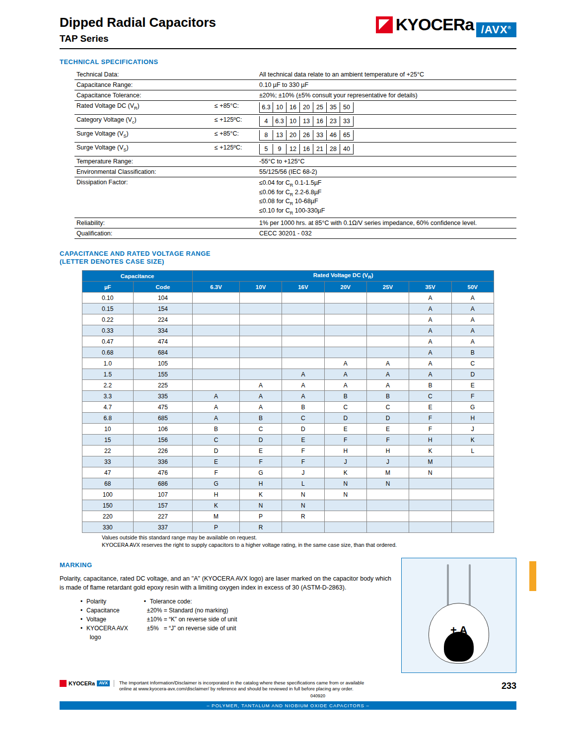Dipped Radial Capacitors
TAP Series
KYOCERa
/AVX®
TECHNICAL SPECIFICATIONS
| Technical Data: | | All technical data relate to an ambient temperature of +25°C |
| Capacitance Range: | | 0.10 µF to 330 µF |
| Capacitance Tolerance: | | ±20%; ±10% (±5% consult your representative for details) |
| Rated Voltage DC (V R ) | ≤ +85°C: | / 6.3 / 10 / 16 / 20 / 25 / 35 / 50 / |
| Category Voltage (V c ) | ≤ +125ºC: | / 4 / 6.3 / 10 / 13 / 16 / 23 / 33 / |
| Surge Voltage (V S ) | ≤ +85°C: | / 8 / 13 / 20 / 26 / 33 / 46 / 65 / |
| Surge Voltage (V S ) | ≤ +125ºC: | / 5 / 9 / 12 / 16 / 21 / 28 / 40 / |
| Temperature Range: | | -55°C to +125°C |
| Environmental Classification: | | 55/125/56 (IEC 68-2) |
| Dissipation Factor: | | ≤0.04 for C R 0.1-1.5µF ≤0.06 for C R 2.2-6.8µF ≤0.08 for C R 10-68µF ≤0.10 for C R 100-330µF |
| Reliability: | | 1% per 1000 hrs. at 85°C with 0.1Ω/V series impedance, 60% confidence level. |
| Qualification: | | CECC 30201 - 032 |
CAPACITANCE AND RATED VOLTAGE RANGE
(LETTER DENOTES CASE SIZE)
| Capacitance | Rated Voltage DC (V R ) |
| --- | --- |
| µF | Code | 6.3V | 10V | 16V | 20V | 25V | 35V | 50V |
| 0.10 | 104 | | | | | | A | A |
| 0.15 | 154 | | | | | | A | A |
| 0.22 | 224 | | | | | | A | A |
| 0.33 | 334 | | | | | | A | A |
| 0.47 | 474 | | | | | | A | A |
| 0.68 | 684 | | | | | | A | B |
| 1.0 | 105 | | | | A | A | A | C |
| 1.5 | 155 | | | A | A | A | A | D |
| 2.2 | 225 | | A | A | A | A | B | E |
| 3.3 | 335 | A | A | A | B | B | C | F |
| 4.7 | 475 | A | A | B | C | C | E | G |
| 6.8 | 685 | A | B | C | D | D | F | H |
| 10 | 106 | B | C | D | E | E | F | J |
| 15 | 156 | C | D | E | F | F | H | K |
| 22 | 226 | D | E | F | H | H | K | L |
| 33 | 336 | E | F | F | J | J | M | |
| 47 | 476 | F | G | J | K | M | N | |
| 68 | 686 | G | H | L | N | N | | |
| 100 | 107 | H | K | N | N | | | |
| 150 | 157 | K | N | N | | | | |
| 220 | 227 | M | P | R | | | | |
| 330 | 337 | P | R | | | | | |
Values outside this standard range may be available on request.
KYOCERA AVX reserves the right to supply capacitors to a higher voltage rating, in the same case size, than that ordered.
MARKING
Polarity, capacitance, rated DC voltage, and an "A" (KYOCERA AVX logo) are laser marked on the capacitor body which is made of flame retardant gold epoxy resin with a limiting oxygen index in excess of 30 (ASTM-D-2863).
Polarity
Capacitance
Voltage
KYOCERA AVX
logo
Tolerance code:
±20% = Standard (no marking)
±10% = “K” on reverse side of unit
±5% = “J” on reverse side of unit
+ A
10µ
16
KYOCERa AVX
The Important Information/Disclaimer is incorporated in the catalog where these specifications came from or available
online at www.kyocera-avx.com/disclaimer/ by reference and should be reviewed in full before placing any order.
233
040920
– POLYMER, TANTALUM AND NIOBIUM OXIDE CAPACITORS –